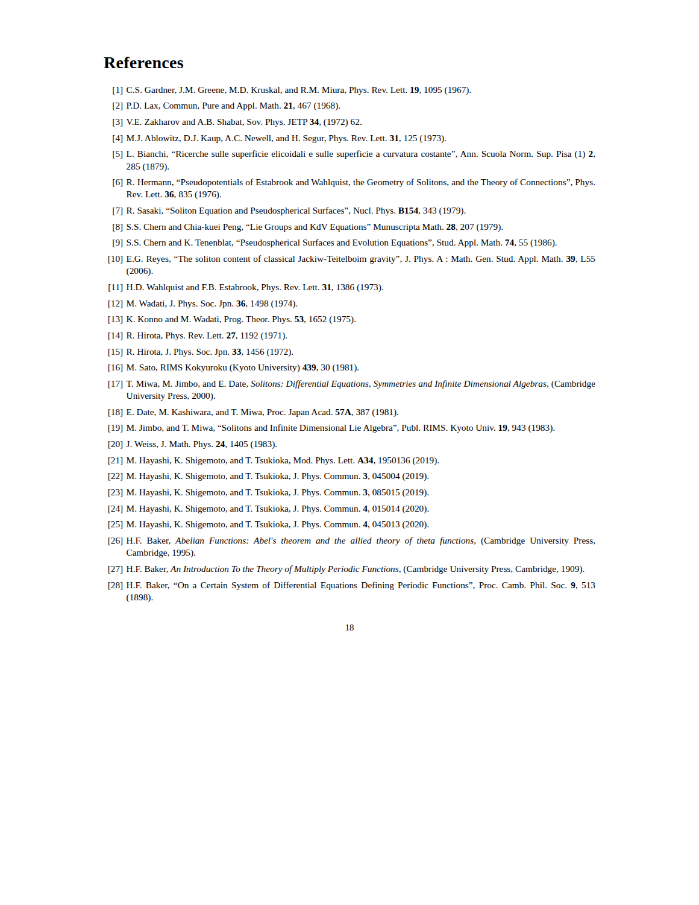References
C.S. Gardner, J.M. Greene, M.D. Kruskal, and R.M. Miura, Phys. Rev. Lett. 19, 1095 (1967).
P.D. Lax, Commun, Pure and Appl. Math. 21, 467 (1968).
V.E. Zakharov and A.B. Shabat, Sov. Phys. JETP 34, (1972) 62.
M.J. Ablowitz, D.J. Kaup, A.C. Newell, and H. Segur, Phys. Rev. Lett. 31, 125 (1973).
L. Bianchi, “Ricerche sulle superficie elicoidali e sulle superficie a curvatura costante”, Ann. Scuola Norm. Sup. Pisa (1) 2, 285 (1879).
R. Hermann, “Pseudopotentials of Estabrook and Wahlquist, the Geometry of Solitons, and the Theory of Connections”, Phys. Rev. Lett. 36, 835 (1976).
R. Sasaki, “Soliton Equation and Pseudospherical Surfaces”, Nucl. Phys. B154, 343 (1979).
S.S. Chern and Chia-kuei Peng, “Lie Groups and KdV Equations” Munuscripta Math. 28, 207 (1979).
S.S. Chern and K. Tenenblat, “Pseudospherical Surfaces and Evolution Equations”, Stud. Appl. Math. 74, 55 (1986).
E.G. Reyes, “The soliton content of classical Jackiw-Teitelboim gravity”, J. Phys. A : Math. Gen. Stud. Appl. Math. 39, L55 (2006).
H.D. Wahlquist and F.B. Estabrook, Phys. Rev. Lett. 31, 1386 (1973).
M. Wadati, J. Phys. Soc. Jpn. 36, 1498 (1974).
K. Konno and M. Wadati, Prog. Theor. Phys. 53, 1652 (1975).
R. Hirota, Phys. Rev. Lett. 27, 1192 (1971).
R. Hirota, J. Phys. Soc. Jpn. 33, 1456 (1972).
M. Sato, RIMS Kokyuroku (Kyoto University) 439, 30 (1981).
T. Miwa, M. Jimbo, and E. Date, Solitons: Differential Equations, Symmetries and Infinite Dimensional Algebras, (Cambridge University Press, 2000).
E. Date, M. Kashiwara, and T. Miwa, Proc. Japan Acad. 57A, 387 (1981).
M. Jimbo, and T. Miwa, “Solitons and Infinite Dimensional Lie Algebra”, Publ. RIMS. Kyoto Univ. 19, 943 (1983).
J. Weiss, J. Math. Phys. 24, 1405 (1983).
M. Hayashi, K. Shigemoto, and T. Tsukioka, Mod. Phys. Lett. A34, 1950136 (2019).
M. Hayashi, K. Shigemoto, and T. Tsukioka, J. Phys. Commun. 3, 045004 (2019).
M. Hayashi, K. Shigemoto, and T. Tsukioka, J. Phys. Commun. 3, 085015 (2019).
M. Hayashi, K. Shigemoto, and T. Tsukioka, J. Phys. Commun. 4, 015014 (2020).
M. Hayashi, K. Shigemoto, and T. Tsukioka, J. Phys. Commun. 4, 045013 (2020).
H.F. Baker, Abelian Functions: Abel's theorem and the allied theory of theta functions, (Cambridge University Press, Cambridge, 1995).
H.F. Baker, An Introduction To the Theory of Multiply Periodic Functions, (Cambridge University Press, Cambridge, 1909).
H.F. Baker, “On a Certain System of Differential Equations Defining Periodic Functions”, Proc. Camb. Phil. Soc. 9, 513 (1898).
18